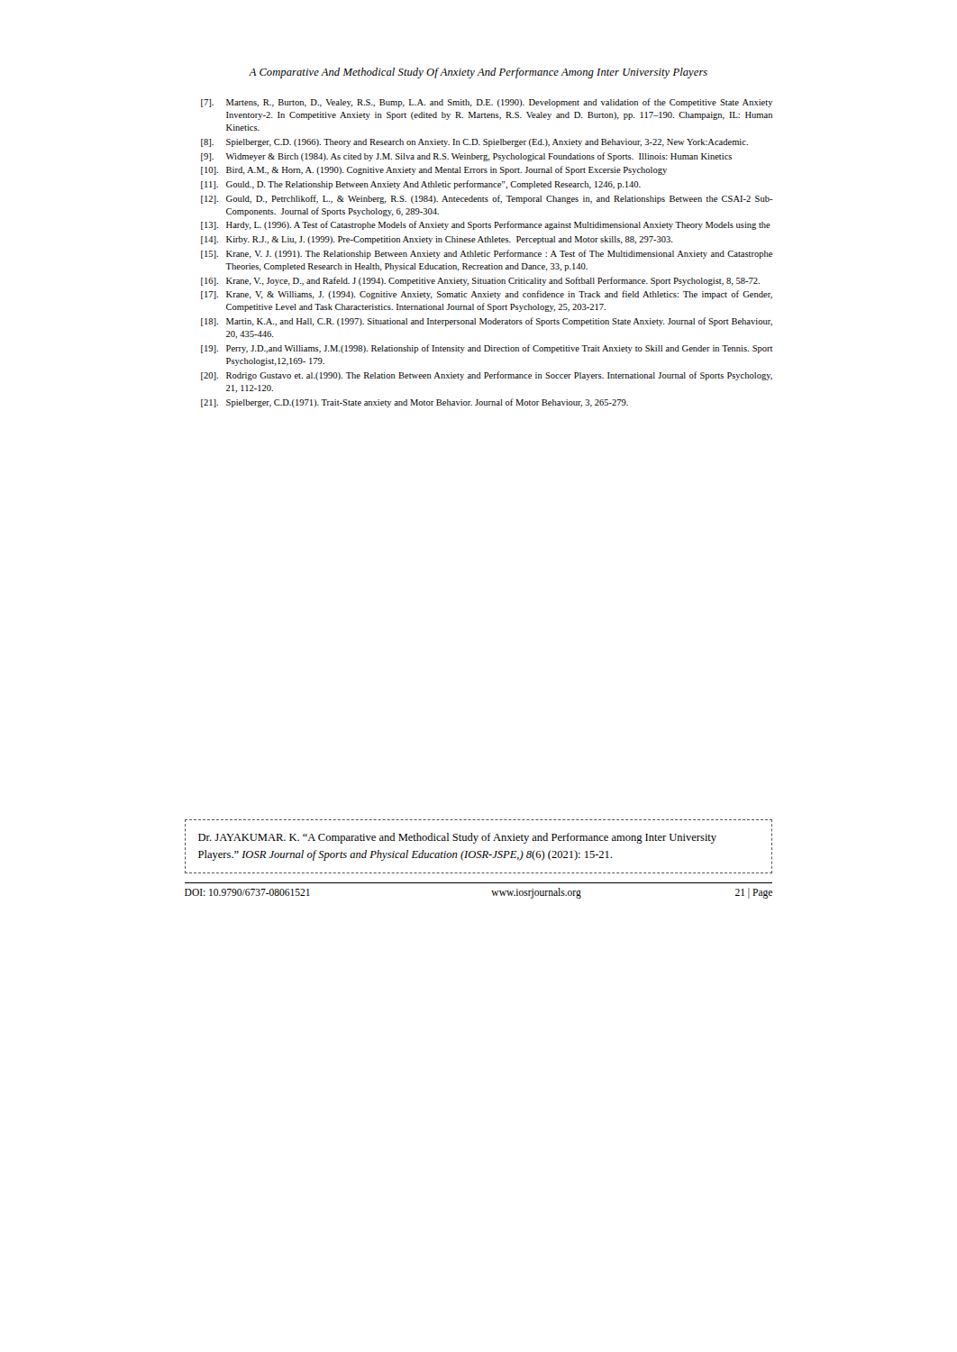A Comparative And Methodical Study Of Anxiety And Performance Among Inter University Players
[7]. Martens, R., Burton, D., Vealey, R.S., Bump, L.A. and Smith, D.E. (1990). Development and validation of the Competitive State Anxiety Inventory-2. In Competitive Anxiety in Sport (edited by R. Martens, R.S. Vealey and D. Burton), pp. 117–190. Champaign, IL: Human Kinetics.
[8]. Spielberger, C.D. (1966). Theory and Research on Anxiety. In C.D. Spielberger (Ed.), Anxiety and Behaviour, 3-22, New York:Academic.
[9]. Widmeyer & Birch (1984). As cited by J.M. Silva and R.S. Weinberg, Psychological Foundations of Sports. Illinois: Human Kinetics
[10]. Bird, A.M., & Horn, A. (1990). Cognitive Anxiety and Mental Errors in Sport. Journal of Sport Excersie Psychology
[11]. Gould., D. The Relationship Between Anxiety And Athletic performance”, Completed Research, 1246, p.140.
[12]. Gould, D., Petrchlikoff, L., & Weinberg, R.S. (1984). Antecedents of, Temporal Changes in, and Relationships Between the CSAI-2 Sub-Components. Journal of Sports Psychology, 6, 289-304.
[13]. Hardy, L. (1996). A Test of Catastrophe Models of Anxiety and Sports Performance against Multidimensional Anxiety Theory Models using the
[14]. Kirby. R.J., & Liu, J. (1999). Pre-Competition Anxiety in Chinese Athletes. Perceptual and Motor skills, 88, 297-303.
[15]. Krane, V. J. (1991). The Relationship Between Anxiety and Athletic Performance : A Test of The Multidimensional Anxiety and Catastrophe Theories, Completed Research in Health, Physical Education, Recreation and Dance, 33, p.140.
[16]. Krane, V., Joyce, D., and Rafeld. J (1994). Competitive Anxiety, Situation Criticality and Softball Performance. Sport Psychologist, 8, 58-72.
[17]. Krane, V, & Williams, J. (1994). Cognitive Anxiety, Somatic Anxiety and confidence in Track and field Athletics: The impact of Gender, Competitive Level and Task Characteristics. International Journal of Sport Psychology, 25, 203-217.
[18]. Martin, K.A., and Hall, C.R. (1997). Situational and Interpersonal Moderators of Sports Competition State Anxiety. Journal of Sport Behaviour, 20, 435-446.
[19]. Perry, J.D.,and Williams, J.M.(1998). Relationship of Intensity and Direction of Competitive Trait Anxiety to Skill and Gender in Tennis. Sport Psychologist,12,169- 179.
[20]. Rodrigo Gustavo et. al.(1990). The Relation Between Anxiety and Performance in Soccer Players. International Journal of Sports Psychology, 21, 112-120.
[21]. Spielberger, C.D.(1971). Trait-State anxiety and Motor Behavior. Journal of Motor Behaviour, 3, 265-279.
Dr. JAYAKUMAR. K. “A Comparative and Methodical Study of Anxiety and Performance among Inter University Players.” IOSR Journal of Sports and Physical Education (IOSR-JSPE,) 8(6) (2021): 15-21.
DOI: 10.9790/6737-08061521 www.iosrjournals.org 21 | Page